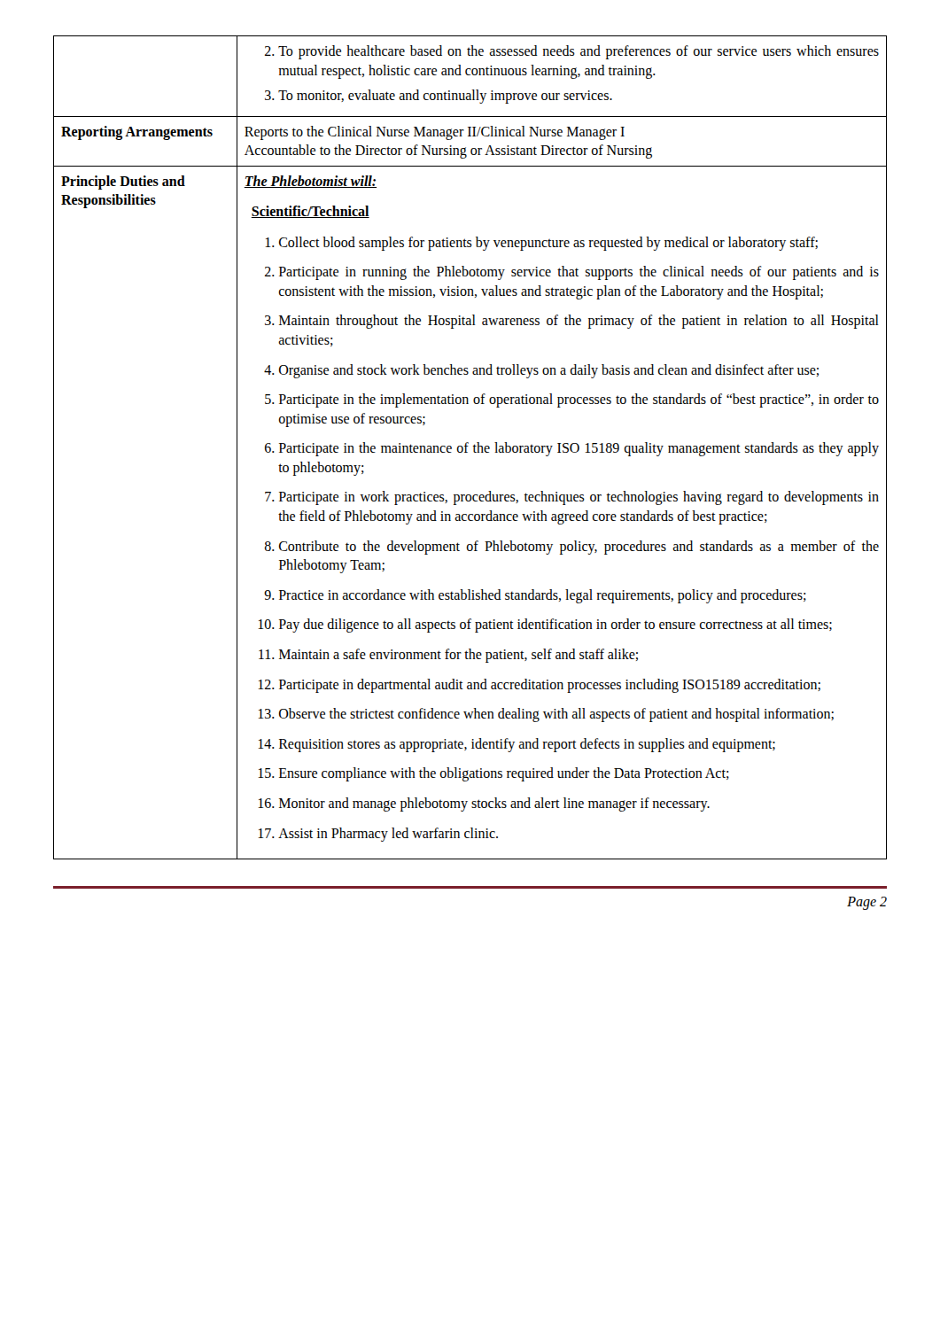| | To provide healthcare based on the assessed needs and preferences of our service users which ensures mutual respect, holistic care and continuous learning, and training. To monitor, evaluate and continually improve our services. |
| Reporting Arrangements | Reports to the Clinical Nurse Manager II/Clinical Nurse Manager I Accountable to the Director of Nursing or Assistant Director of Nursing |
| Principle Duties and Responsibilities | The Phlebotomist will: Scientific/Technical Collect blood samples for patients by venepuncture as requested by medical or laboratory staff; Participate in running the Phlebotomy service that supports the clinical needs of our patients and is consistent with the mission, vision, values and strategic plan of the Laboratory and the Hospital; Maintain throughout the Hospital awareness of the primacy of the patient in relation to all Hospital activities; Organise and stock work benches and trolleys on a daily basis and clean and disinfect after use; Participate in the implementation of operational processes to the standards of “best practice”, in order to optimise use of resources; Participate in the maintenance of the laboratory ISO 15189 quality management standards as they apply to phlebotomy; Participate in work practices, procedures, techniques or technologies having regard to developments in the field of Phlebotomy and in accordance with agreed core standards of best practice; Contribute to the development of Phlebotomy policy, procedures and standards as a member of the Phlebotomy Team; Practice in accordance with established standards, legal requirements, policy and procedures; Pay due diligence to all aspects of patient identification in order to ensure correctness at all times; Maintain a safe environment for the patient, self and staff alike; Participate in departmental audit and accreditation processes including ISO15189 accreditation; Observe the strictest confidence when dealing with all aspects of patient and hospital information; Requisition stores as appropriate, identify and report defects in supplies and equipment; Ensure compliance with the obligations required under the Data Protection Act; Monitor and manage phlebotomy stocks and alert line manager if necessary. Assist in Pharmacy led warfarin clinic. |
Page 2